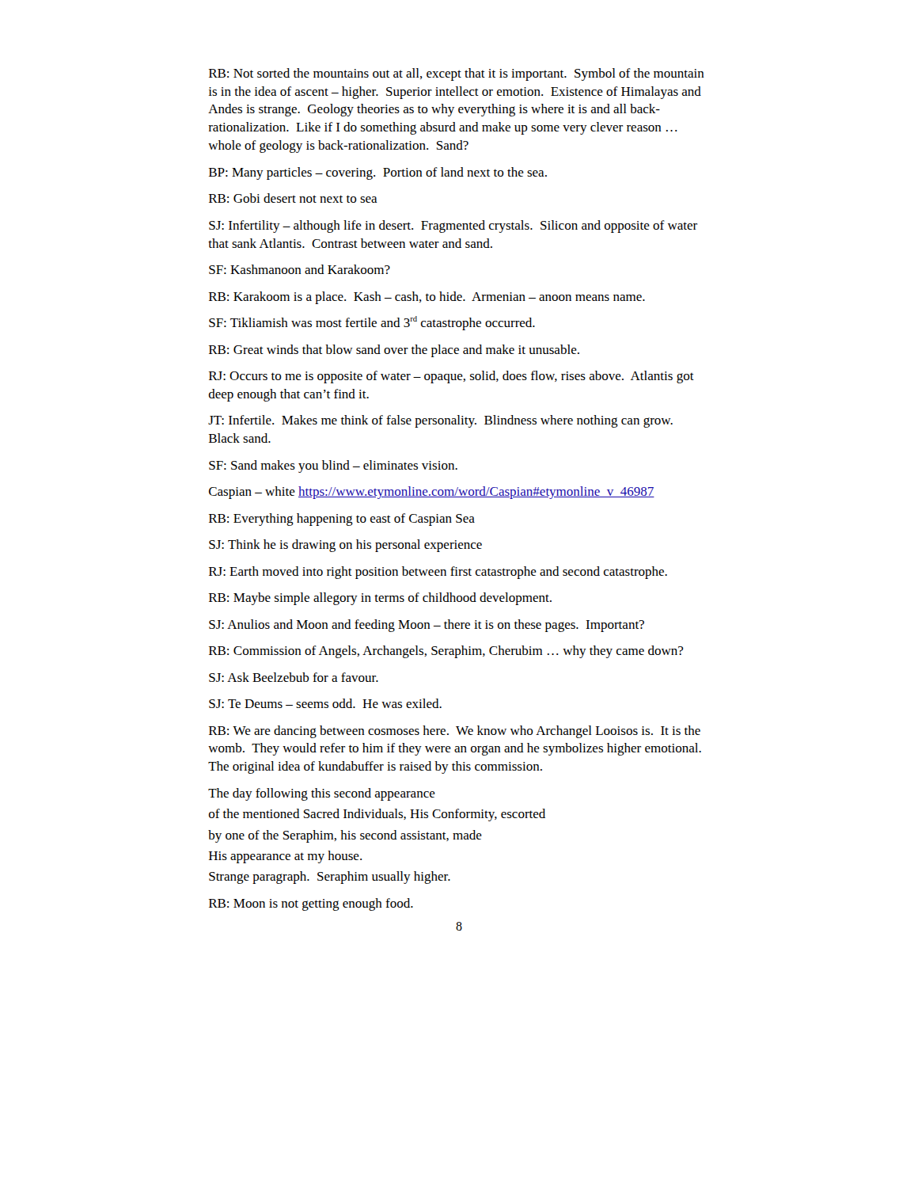RB: Not sorted the mountains out at all, except that it is important. Symbol of the mountain is in the idea of ascent – higher. Superior intellect or emotion. Existence of Himalayas and Andes is strange. Geology theories as to why everything is where it is and all back-rationalization. Like if I do something absurd and make up some very clever reason … whole of geology is back-rationalization. Sand?
BP: Many particles – covering. Portion of land next to the sea.
RB: Gobi desert not next to sea
SJ: Infertility – although life in desert. Fragmented crystals. Silicon and opposite of water that sank Atlantis. Contrast between water and sand.
SF: Kashmanoon and Karakoom?
RB: Karakoom is a place. Kash – cash, to hide. Armenian – anoon means name.
SF: Tikliamish was most fertile and 3rd catastrophe occurred.
RB: Great winds that blow sand over the place and make it unusable.
RJ: Occurs to me is opposite of water – opaque, solid, does flow, rises above. Atlantis got deep enough that can’t find it.
JT: Infertile. Makes me think of false personality. Blindness where nothing can grow. Black sand.
SF: Sand makes you blind – eliminates vision.
Caspian – white https://www.etymonline.com/word/Caspian#etymonline_v_46987
RB: Everything happening to east of Caspian Sea
SJ: Think he is drawing on his personal experience
RJ: Earth moved into right position between first catastrophe and second catastrophe.
RB: Maybe simple allegory in terms of childhood development.
SJ: Anulios and Moon and feeding Moon – there it is on these pages. Important?
RB: Commission of Angels, Archangels, Seraphim, Cherubim … why they came down?
SJ: Ask Beelzebub for a favour.
SJ: Te Deums – seems odd. He was exiled.
RB: We are dancing between cosmoses here. We know who Archangel Looisos is. It is the womb. They would refer to him if they were an organ and he symbolizes higher emotional. The original idea of kundabuffer is raised by this commission.
The day following this second appearance
of the mentioned Sacred Individuals, His Conformity, escorted
by one of the Seraphim, his second assistant, made
His appearance at my house.
Strange paragraph. Seraphim usually higher.
RB: Moon is not getting enough food.
8